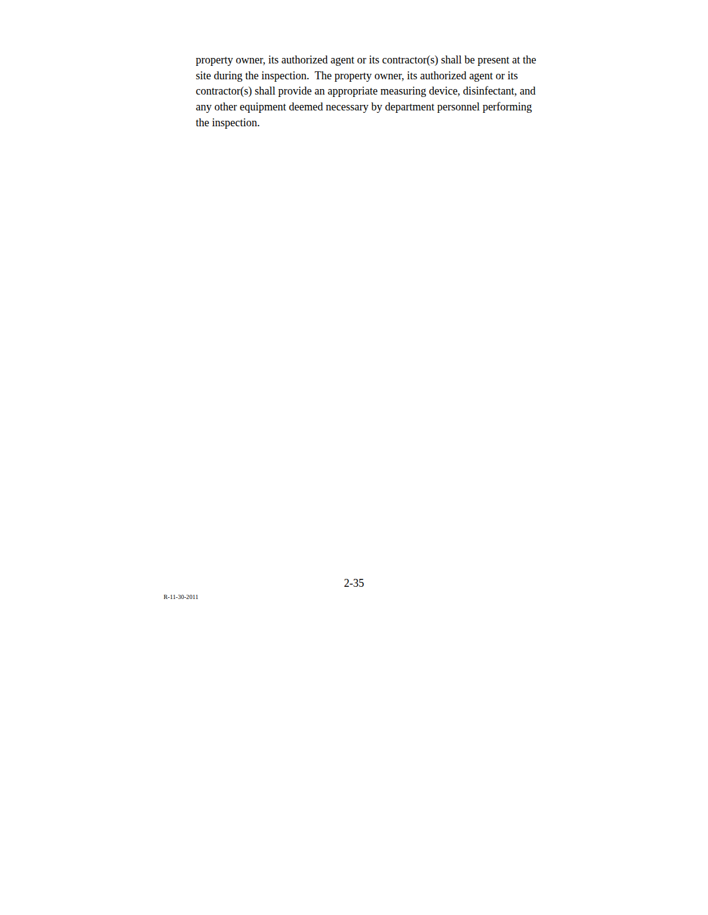property owner, its authorized agent or its contractor(s) shall be present at the site during the inspection. The property owner, its authorized agent or its contractor(s) shall provide an appropriate measuring device, disinfectant, and any other equipment deemed necessary by department personnel performing the inspection.
2-35
R-11-30-2011